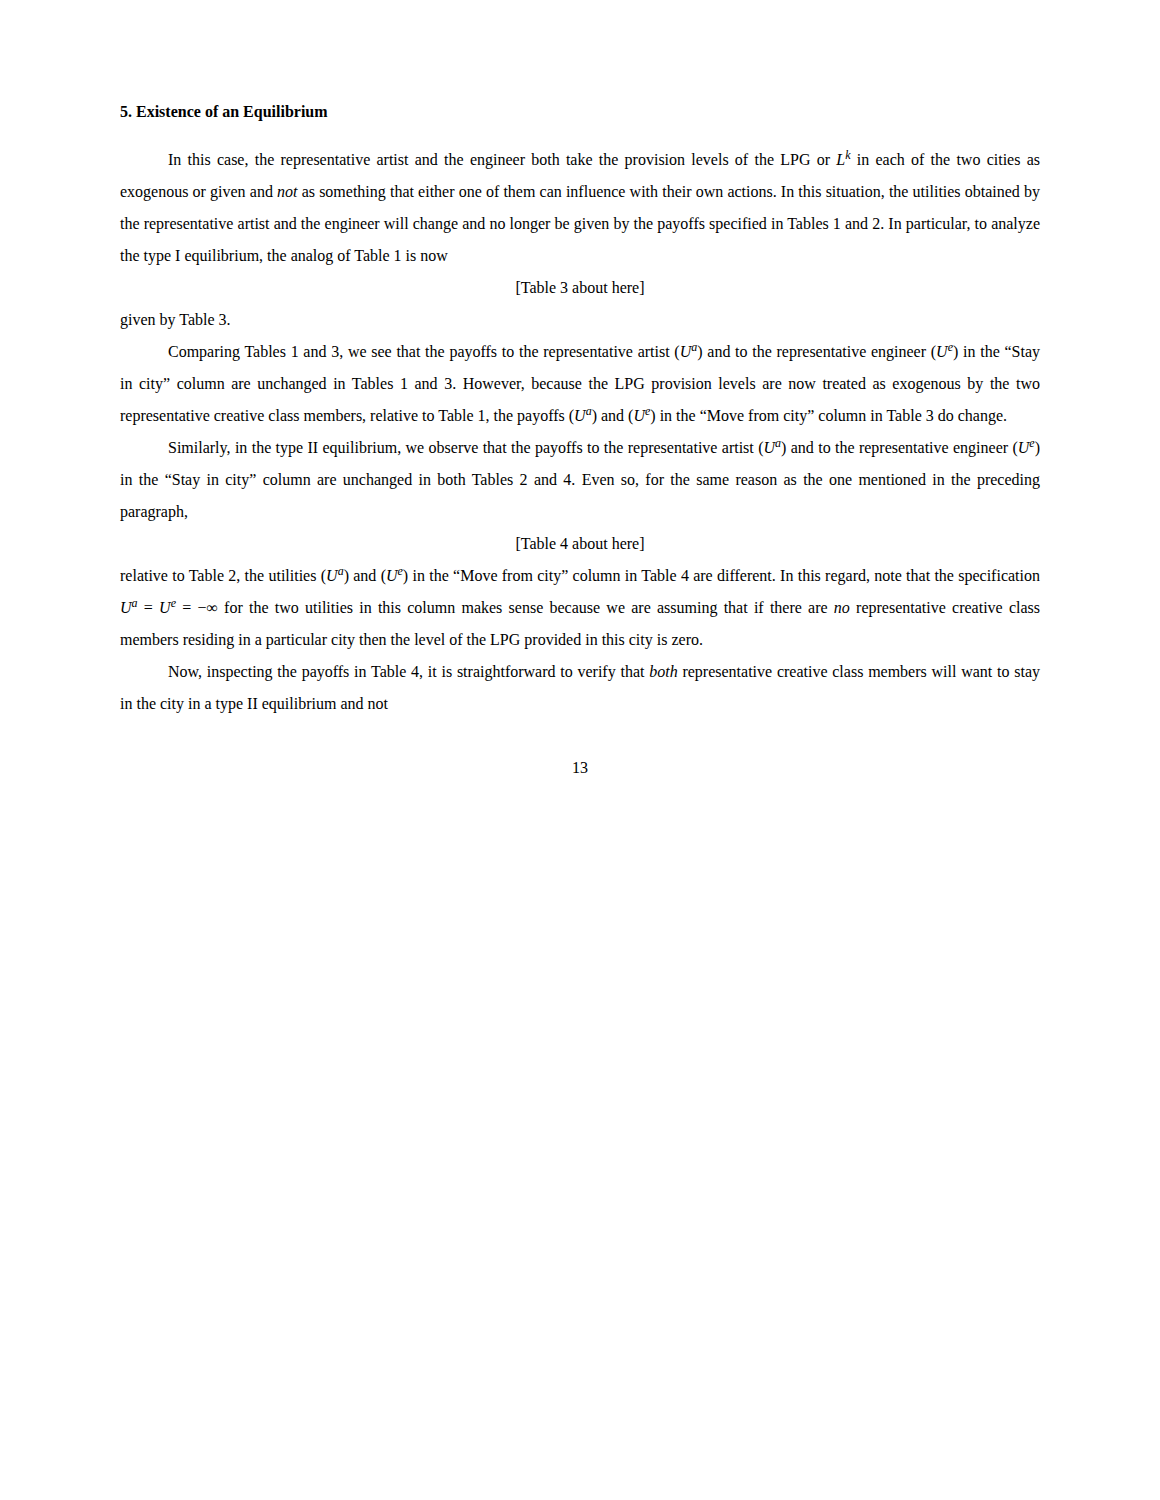5. Existence of an Equilibrium
In this case, the representative artist and the engineer both take the provision levels of the LPG or Lk in each of the two cities as exogenous or given and not as something that either one of them can influence with their own actions. In this situation, the utilities obtained by the representative artist and the engineer will change and no longer be given by the payoffs specified in Tables 1 and 2. In particular, to analyze the type I equilibrium, the analog of Table 1 is now
[Table 3 about here]
given by Table 3.
Comparing Tables 1 and 3, we see that the payoffs to the representative artist (Ua) and to the representative engineer (Ue) in the “Stay in city” column are unchanged in Tables 1 and 3. However, because the LPG provision levels are now treated as exogenous by the two representative creative class members, relative to Table 1, the payoffs (Ua) and (Ue) in the “Move from city” column in Table 3 do change.
Similarly, in the type II equilibrium, we observe that the payoffs to the representative artist (Ua) and to the representative engineer (Ue) in the “Stay in city” column are unchanged in both Tables 2 and 4. Even so, for the same reason as the one mentioned in the preceding paragraph,
[Table 4 about here]
relative to Table 2, the utilities (Ua) and (Ue) in the “Move from city” column in Table 4 are different. In this regard, note that the specification Ua = Ue = −∞ for the two utilities in this column makes sense because we are assuming that if there are no representative creative class members residing in a particular city then the level of the LPG provided in this city is zero.
Now, inspecting the payoffs in Table 4, it is straightforward to verify that both representative creative class members will want to stay in the city in a type II equilibrium and not
13